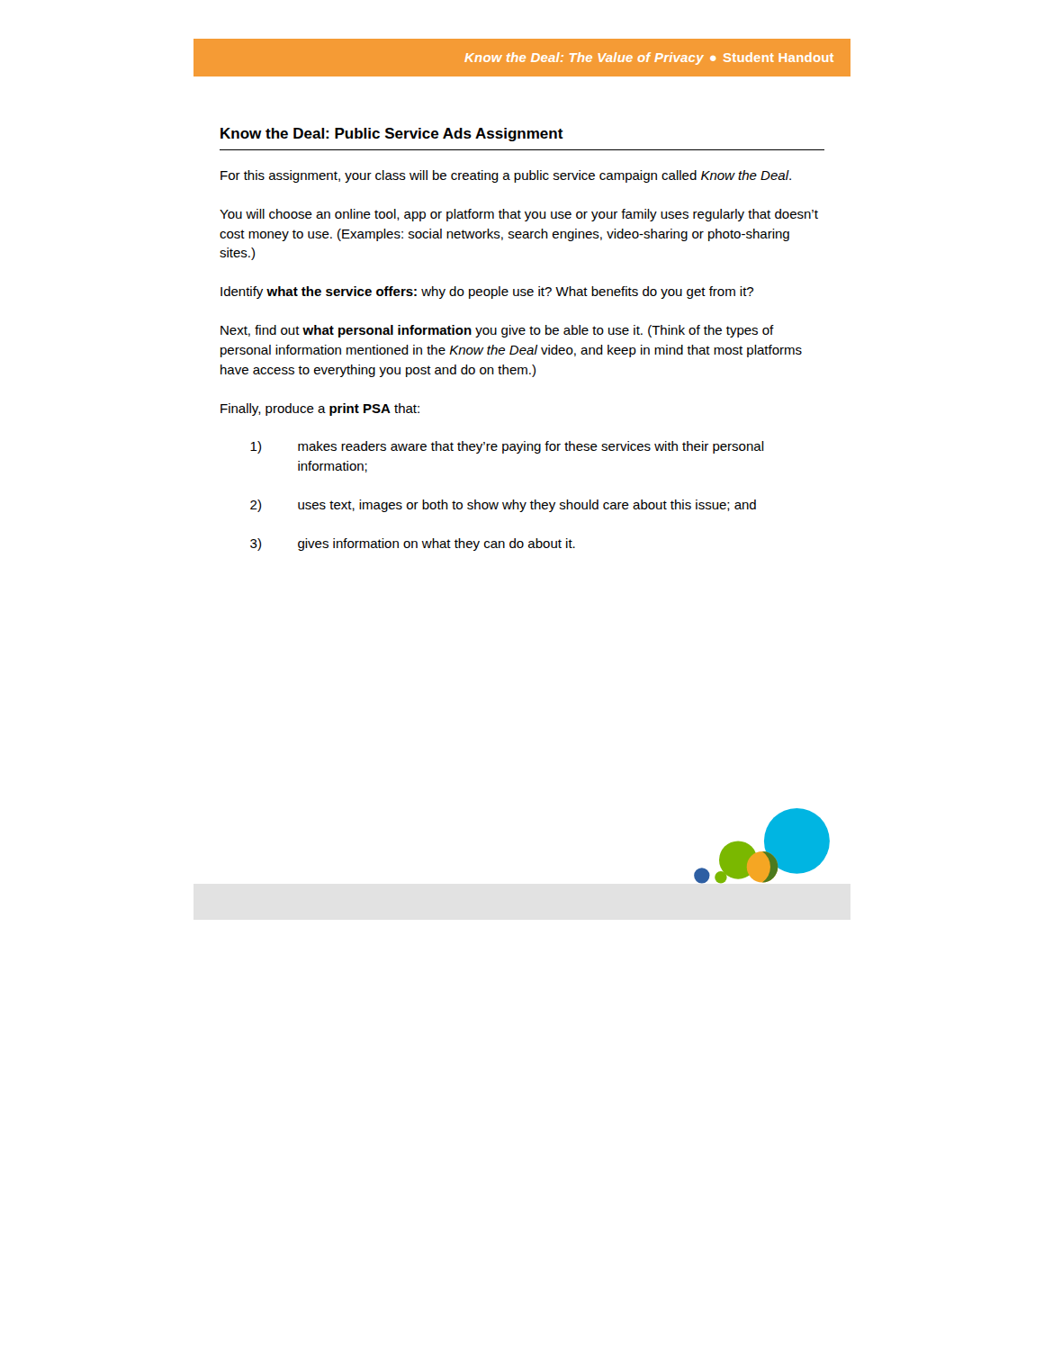Know the Deal: The Value of Privacy●Student Handout
Know the Deal: Public Service Ads Assignment
For this assignment, your class will be creating a public service campaign called Know the Deal.
You will choose an online tool, app or platform that you use or your family uses regularly that doesn’t cost money to use. (Examples: social networks, search engines, video-sharing or photo-sharing sites.)
Identify what the service offers: why do people use it? What benefits do you get from it?
Next, find out what personal information you give to be able to use it. (Think of the types of personal information mentioned in the Know the Deal video, and keep in mind that most platforms have access to everything you post and do on them.)
Finally, produce a print PSA that:
1) makes readers aware that they’re paying for these services with their personal information;
2) uses text, images or both to show why they should care about this issue; and
3) gives information on what they can do about it.